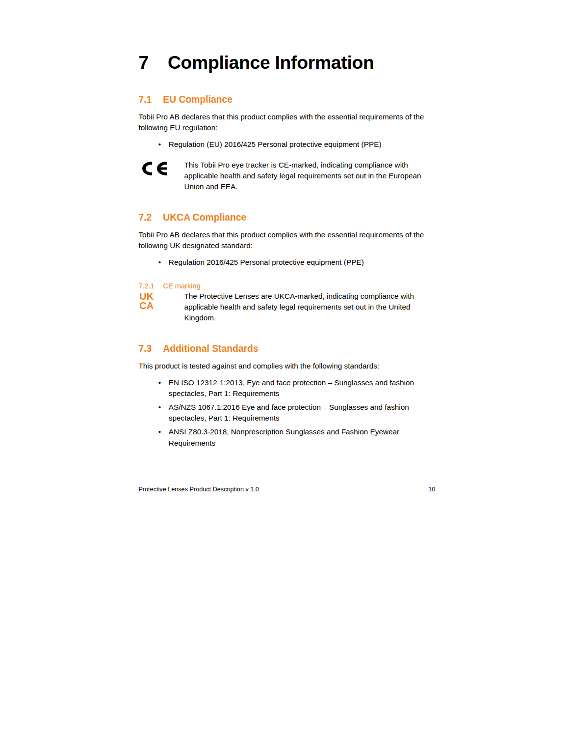7 Compliance Information
7.1 EU Compliance
Tobii Pro AB declares that this product complies with the essential requirements of the following EU regulation:
Regulation (EU) 2016/425 Personal protective equipment (PPE)
This Tobii Pro eye tracker is CE-marked, indicating compliance with applicable health and safety legal requirements set out in the European Union and EEA.
7.2 UKCA Compliance
Tobii Pro AB declares that this product complies with the essential requirements of the following UK designated standard:
Regulation 2016/425 Personal protective equipment (PPE)
7.2.1 CE marking
UK
CA
The Protective Lenses are UKCA-marked, indicating compliance with applicable health and safety legal requirements set out in the United Kingdom.
7.3 Additional Standards
This product is tested against and complies with the following standards:
EN ISO 12312-1:2013, Eye and face protection – Sunglasses and fashion spectacles, Part 1: Requirements
AS/NZS 1067.1:2016 Eye and face protection – Sunglasses and fashion spectacles, Part 1: Requirements
ANSI Z80.3-2018, Nonprescription Sunglasses and Fashion Eyewear Requirements
Protective Lenses Product Description v 1.0 10